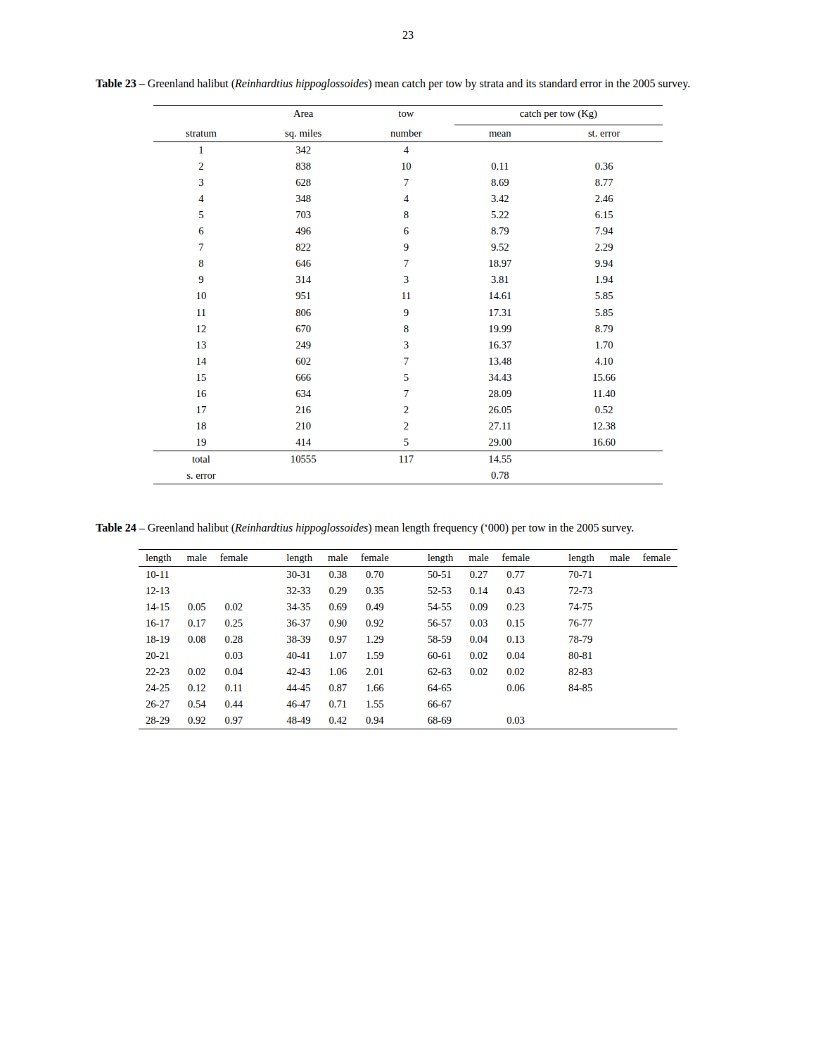23
Table 23 – Greenland halibut (Reinhardtius hippoglossoides) mean catch per tow by strata and its standard error in the 2005 survey.
| | Area | tow | catch per tow (Kg) |
| --- | --- | --- | --- |
| stratum | sq. miles | number | mean | st. error |
| 1 | 342 | 4 | | |
| 2 | 838 | 10 | 0.11 | 0.36 |
| 3 | 628 | 7 | 8.69 | 8.77 |
| 4 | 348 | 4 | 3.42 | 2.46 |
| 5 | 703 | 8 | 5.22 | 6.15 |
| 6 | 496 | 6 | 8.79 | 7.94 |
| 7 | 822 | 9 | 9.52 | 2.29 |
| 8 | 646 | 7 | 18.97 | 9.94 |
| 9 | 314 | 3 | 3.81 | 1.94 |
| 10 | 951 | 11 | 14.61 | 5.85 |
| 11 | 806 | 9 | 17.31 | 5.85 |
| 12 | 670 | 8 | 19.99 | 8.79 |
| 13 | 249 | 3 | 16.37 | 1.70 |
| 14 | 602 | 7 | 13.48 | 4.10 |
| 15 | 666 | 5 | 34.43 | 15.66 |
| 16 | 634 | 7 | 28.09 | 11.40 |
| 17 | 216 | 2 | 26.05 | 0.52 |
| 18 | 210 | 2 | 27.11 | 12.38 |
| 19 | 414 | 5 | 29.00 | 16.60 |
| total | 10555 | 117 | 14.55 | |
| s. error | | | 0.78 | |
Table 24 – Greenland halibut (Reinhardtius hippoglossoides) mean length frequency (‘000) per tow in the 2005 survey.
| length | male | female | | length | male | female | | length | male | female | | length | male | female |
| --- | --- | --- | --- | --- | --- | --- | --- | --- | --- | --- | --- | --- | --- | --- |
| 10-11 | | | | 30-31 | 0.38 | 0.70 | | 50-51 | 0.27 | 0.77 | | 70-71 | | |
| 12-13 | | | | 32-33 | 0.29 | 0.35 | | 52-53 | 0.14 | 0.43 | | 72-73 | | |
| 14-15 | 0.05 | 0.02 | | 34-35 | 0.69 | 0.49 | | 54-55 | 0.09 | 0.23 | | 74-75 | | |
| 16-17 | 0.17 | 0.25 | | 36-37 | 0.90 | 0.92 | | 56-57 | 0.03 | 0.15 | | 76-77 | | |
| 18-19 | 0.08 | 0.28 | | 38-39 | 0.97 | 1.29 | | 58-59 | 0.04 | 0.13 | | 78-79 | | |
| 20-21 | | 0.03 | | 40-41 | 1.07 | 1.59 | | 60-61 | 0.02 | 0.04 | | 80-81 | | |
| 22-23 | 0.02 | 0.04 | | 42-43 | 1.06 | 2.01 | | 62-63 | 0.02 | 0.02 | | 82-83 | | |
| 24-25 | 0.12 | 0.11 | | 44-45 | 0.87 | 1.66 | | 64-65 | | 0.06 | | 84-85 | | |
| 26-27 | 0.54 | 0.44 | | 46-47 | 0.71 | 1.55 | | 66-67 | | | | | | |
| 28-29 | 0.92 | 0.97 | | 48-49 | 0.42 | 0.94 | | 68-69 | | 0.03 | | | | |